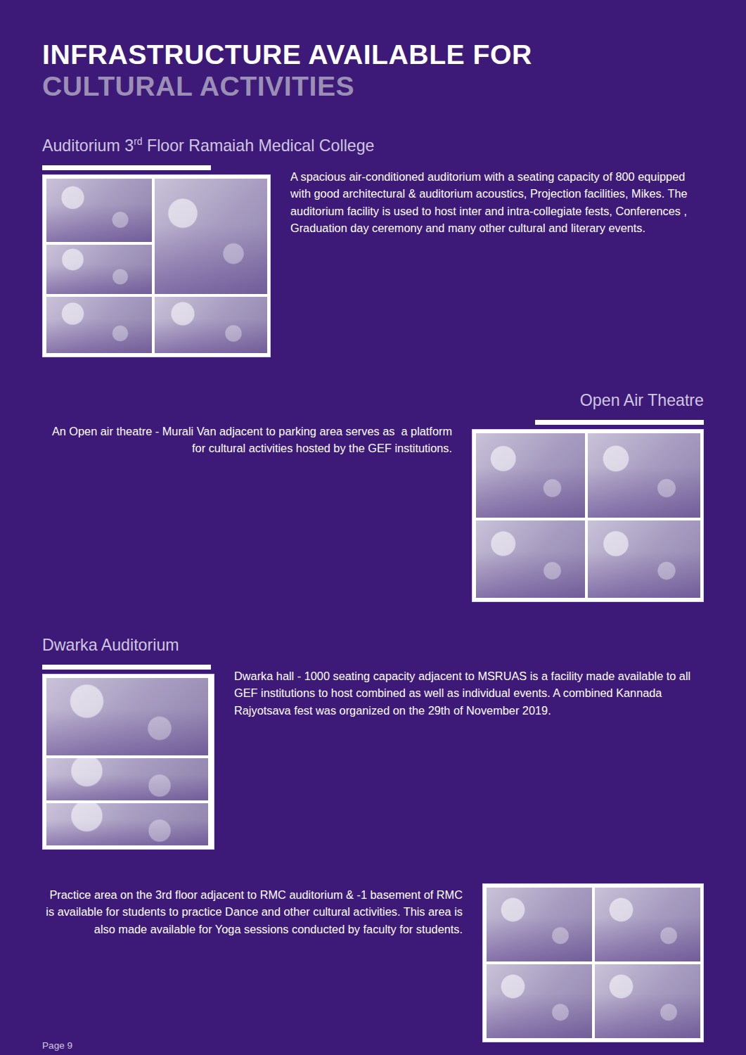Infrastructure Available for Cultural Activities
Auditorium 3rd Floor Ramaiah Medical College
A spacious air-conditioned auditorium with a seating capacity of 800 equipped with good architectural & auditorium acoustics, Projection facilities, Mikes. The auditorium facility is used to host inter and intra-collegiate fests, Conferences , Graduation day ceremony and many other cultural and literary events.
Open Air Theatre
An Open air theatre - Murali Van adjacent to parking area serves as a platform for cultural activities hosted by the GEF institutions.
Dwarka Auditorium
Dwarka hall - 1000 seating capacity adjacent to MSRUAS is a facility made available to all GEF institutions to host combined as well as individual events. A combined Kannada Rajyotsava fest was organized on the 29th of November 2019.
Practice area on the 3rd floor adjacent to RMC auditorium & -1 basement of RMC is available for students to practice Dance and other cultural activities. This area is also made available for Yoga sessions conducted by faculty for students.
Page 9